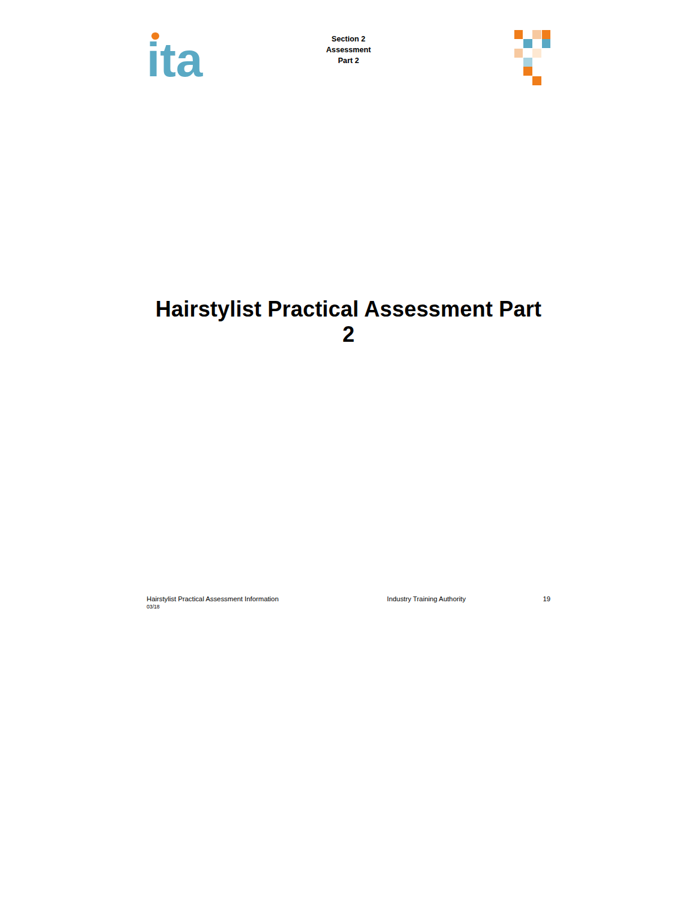ita
Section 2
Assessment
Part 2
Hairstylist Practical Assessment Part 2
Hairstylist Practical Assessment Information 03/18
Industry Training Authority
19